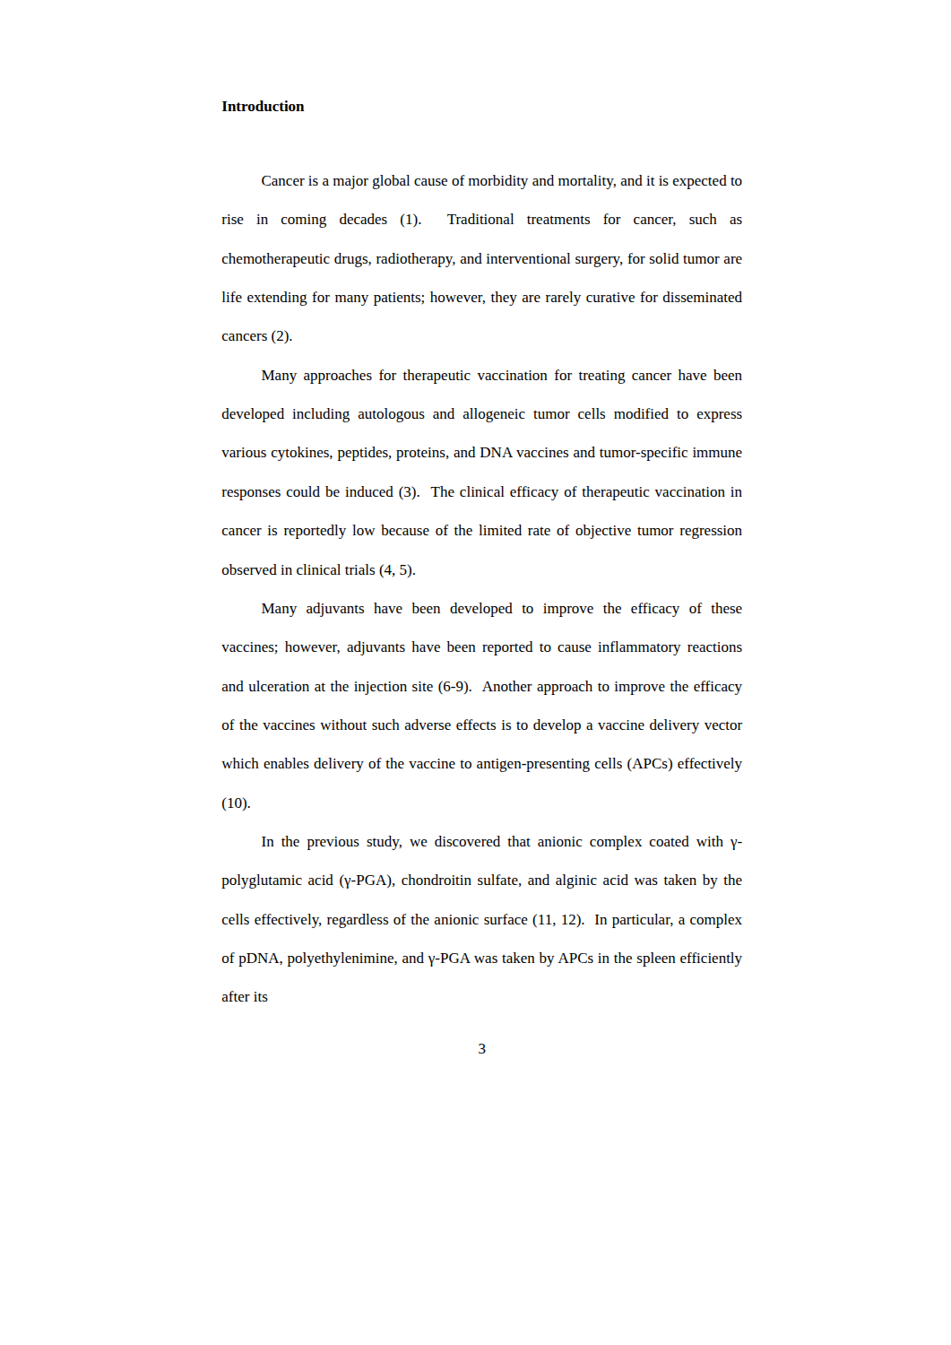Introduction
Cancer is a major global cause of morbidity and mortality, and it is expected to rise in coming decades (1). Traditional treatments for cancer, such as chemotherapeutic drugs, radiotherapy, and interventional surgery, for solid tumor are life extending for many patients; however, they are rarely curative for disseminated cancers (2).
Many approaches for therapeutic vaccination for treating cancer have been developed including autologous and allogeneic tumor cells modified to express various cytokines, peptides, proteins, and DNA vaccines and tumor-specific immune responses could be induced (3). The clinical efficacy of therapeutic vaccination in cancer is reportedly low because of the limited rate of objective tumor regression observed in clinical trials (4, 5).
Many adjuvants have been developed to improve the efficacy of these vaccines; however, adjuvants have been reported to cause inflammatory reactions and ulceration at the injection site (6-9). Another approach to improve the efficacy of the vaccines without such adverse effects is to develop a vaccine delivery vector which enables delivery of the vaccine to antigen-presenting cells (APCs) effectively (10).
In the previous study, we discovered that anionic complex coated with γ-polyglutamic acid (γ-PGA), chondroitin sulfate, and alginic acid was taken by the cells effectively, regardless of the anionic surface (11, 12). In particular, a complex of pDNA, polyethylenimine, and γ-PGA was taken by APCs in the spleen efficiently after its
3